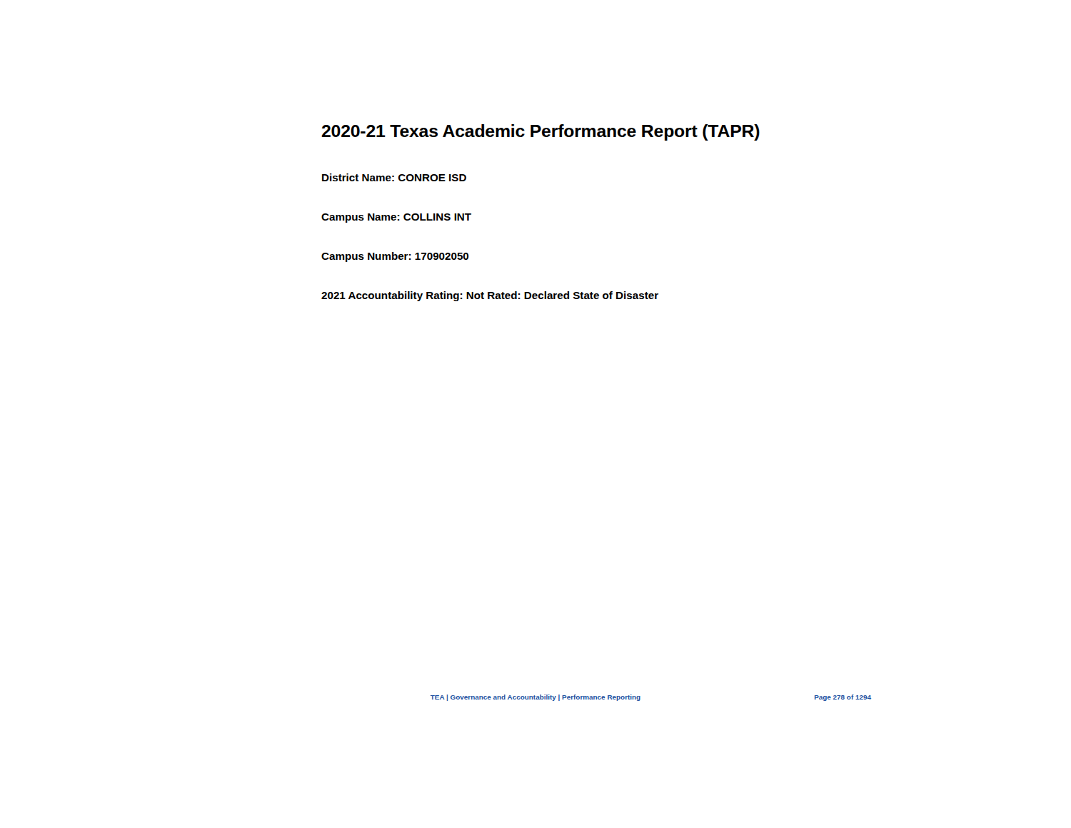2020-21 Texas Academic Performance Report (TAPR)
District Name: CONROE ISD
Campus Name: COLLINS INT
Campus Number: 170902050
2021 Accountability Rating: Not Rated: Declared State of Disaster
TEA | Governance and Accountability | Performance Reporting
Page 278 of 1294